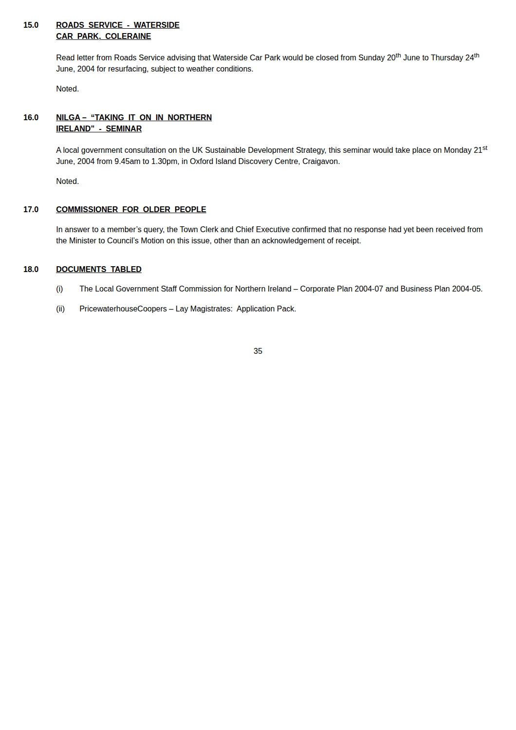15.0 ROADS SERVICE - WATERSIDE CAR PARK, COLERAINE
Read letter from Roads Service advising that Waterside Car Park would be closed from Sunday 20th June to Thursday 24th June, 2004 for resurfacing, subject to weather conditions.
Noted.
16.0 NILGA – “TAKING IT ON IN NORTHERN IRELAND” - SEMINAR
A local government consultation on the UK Sustainable Development Strategy, this seminar would take place on Monday 21st June, 2004 from 9.45am to 1.30pm, in Oxford Island Discovery Centre, Craigavon.
Noted.
17.0 COMMISSIONER FOR OLDER PEOPLE
In answer to a member’s query, the Town Clerk and Chief Executive confirmed that no response had yet been received from the Minister to Council’s Motion on this issue, other than an acknowledgement of receipt.
18.0 DOCUMENTS TABLED
(i) The Local Government Staff Commission for Northern Ireland – Corporate Plan 2004-07 and Business Plan 2004-05.
(ii) PricewaterhouseCoopers – Lay Magistrates: Application Pack.
35